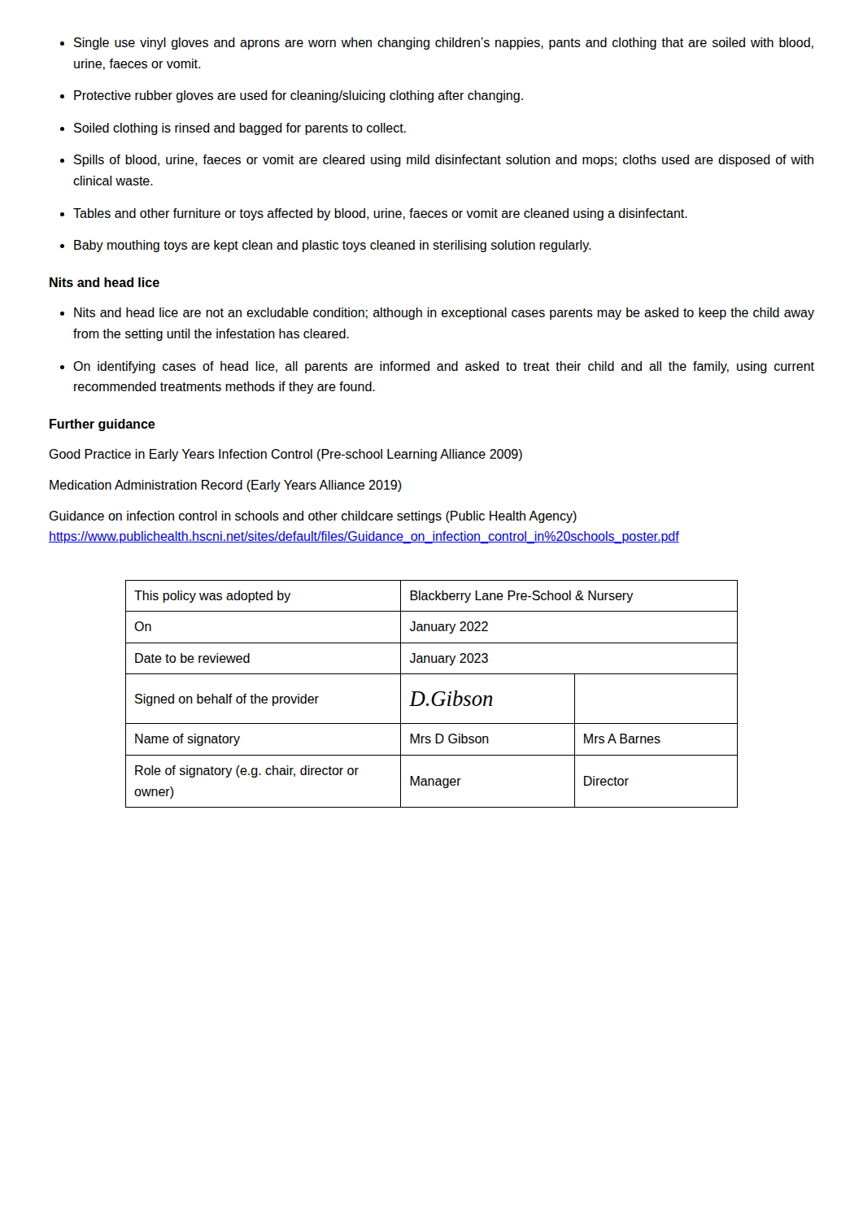Single use vinyl gloves and aprons are worn when changing children’s nappies, pants and clothing that are soiled with blood, urine, faeces or vomit.
Protective rubber gloves are used for cleaning/sluicing clothing after changing.
Soiled clothing is rinsed and bagged for parents to collect.
Spills of blood, urine, faeces or vomit are cleared using mild disinfectant solution and mops; cloths used are disposed of with clinical waste.
Tables and other furniture or toys affected by blood, urine, faeces or vomit are cleaned using a disinfectant.
Baby mouthing toys are kept clean and plastic toys cleaned in sterilising solution regularly.
Nits and head lice
Nits and head lice are not an excludable condition; although in exceptional cases parents may be asked to keep the child away from the setting until the infestation has cleared.
On identifying cases of head lice, all parents are informed and asked to treat their child and all the family, using current recommended treatments methods if they are found.
Further guidance
Good Practice in Early Years Infection Control (Pre-school Learning Alliance 2009)
Medication Administration Record (Early Years Alliance 2019)
Guidance on infection control in schools and other childcare settings (Public Health Agency)
https://www.publichealth.hscni.net/sites/default/files/Guidance_on_infection_control_in%20schools_poster.pdf
| This policy was adopted by | Blackberry Lane Pre-School & Nursery |
| On | January 2022 |
| Date to be reviewed | January 2023 |
| Signed on behalf of the provider | D.Gibson | |
| Name of signatory | Mrs D Gibson | Mrs A Barnes |
| Role of signatory (e.g. chair, director or owner) | Manager | Director |